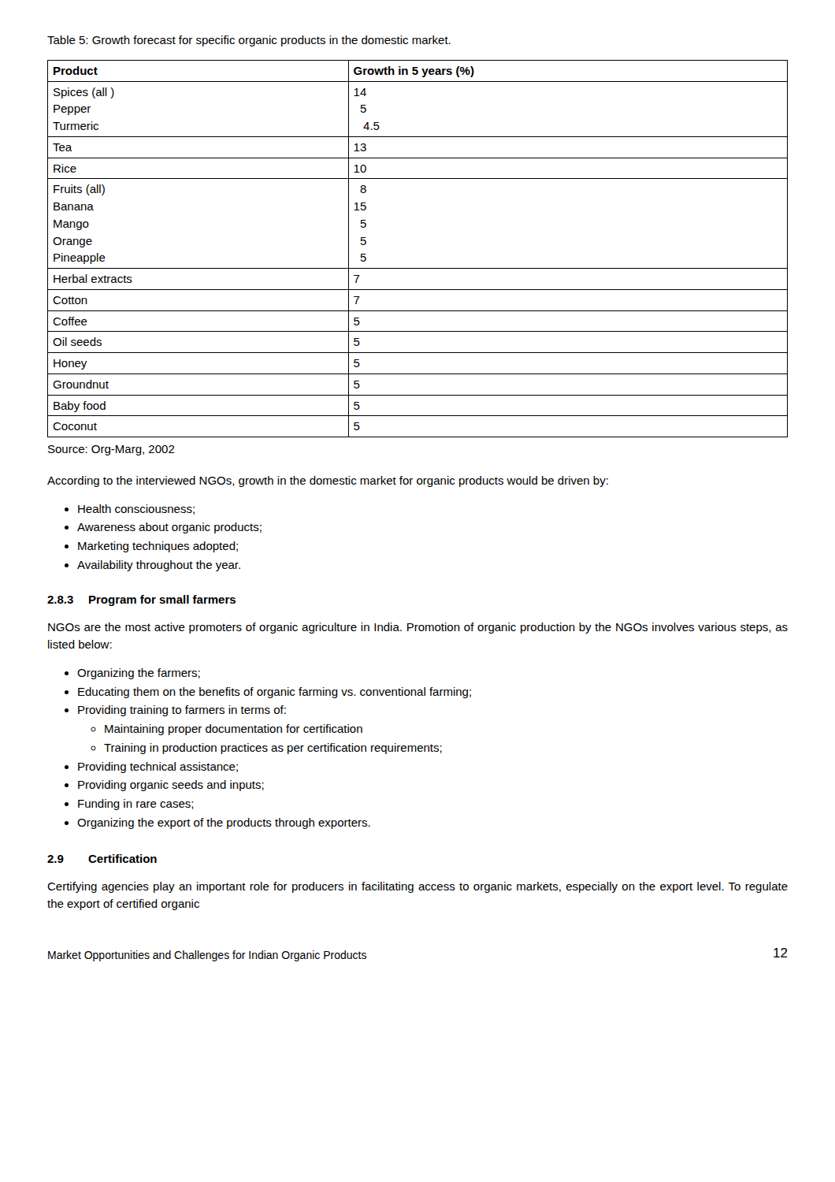Table 5: Growth forecast for specific organic products in the domestic market.
| Product | Growth in 5 years (%) |
| --- | --- |
| Spices (all ) Pepper Turmeric | 14 5 4.5 |
| Tea | 13 |
| Rice | 10 |
| Fruits (all) Banana Mango Orange Pineapple | 8 15 5 5 5 |
| Herbal extracts | 7 |
| Cotton | 7 |
| Coffee | 5 |
| Oil seeds | 5 |
| Honey | 5 |
| Groundnut | 5 |
| Baby food | 5 |
| Coconut | 5 |
Source: Org-Marg, 2002
According to the interviewed NGOs, growth in the domestic market for organic products would be driven by:
Health consciousness;
Awareness about organic products;
Marketing techniques adopted;
Availability throughout the year.
2.8.3 Program for small farmers
NGOs are the most active promoters of organic agriculture in India. Promotion of organic production by the NGOs involves various steps, as listed below:
Organizing the farmers;
Educating them on the benefits of organic farming vs. conventional farming;
Providing training to farmers in terms of:
Maintaining proper documentation for certification
Training in production practices as per certification requirements;
Providing technical assistance;
Providing organic seeds and inputs;
Funding in rare cases;
Organizing the export of the products through exporters.
2.9 Certification
Certifying agencies play an important role for producers in facilitating access to organic markets, especially on the export level. To regulate the export of certified organic
Market Opportunities and Challenges for Indian Organic Products 12